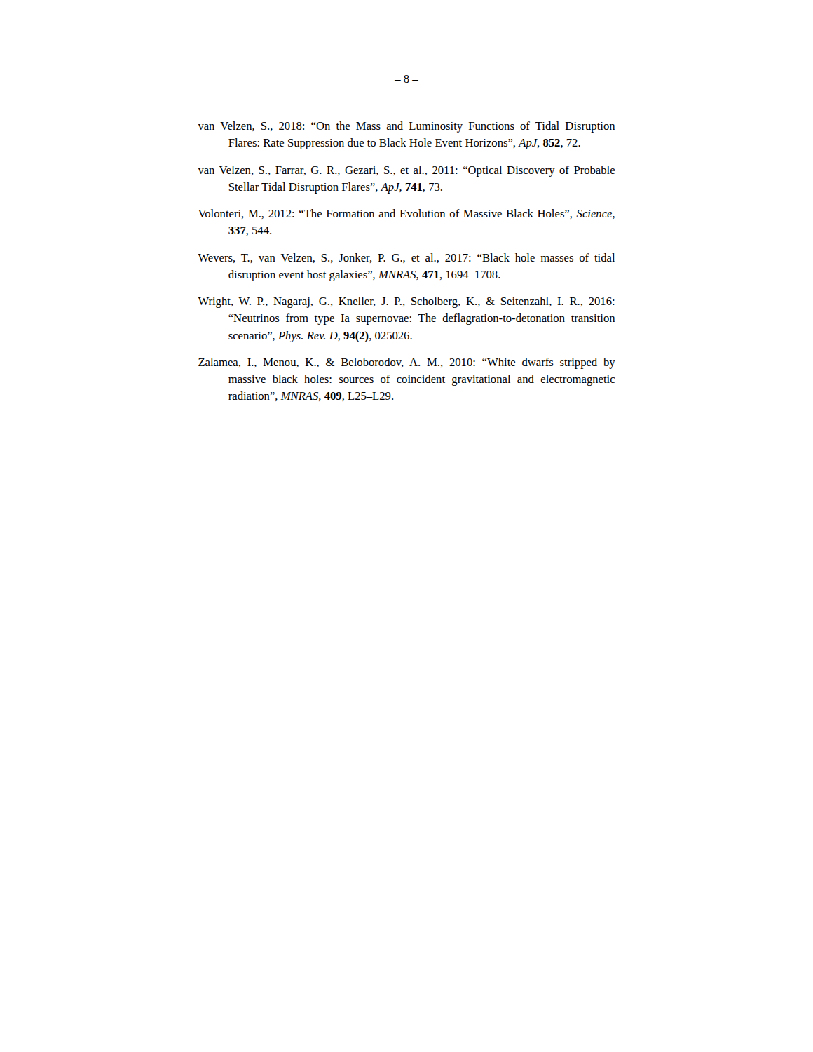– 8 –
van Velzen, S., 2018: “On the Mass and Luminosity Functions of Tidal Disruption Flares: Rate Suppression due to Black Hole Event Horizons”, ApJ, 852, 72.
van Velzen, S., Farrar, G. R., Gezari, S., et al., 2011: “Optical Discovery of Probable Stellar Tidal Disruption Flares”, ApJ, 741, 73.
Volonteri, M., 2012: “The Formation and Evolution of Massive Black Holes”, Science, 337, 544.
Wevers, T., van Velzen, S., Jonker, P. G., et al., 2017: “Black hole masses of tidal disruption event host galaxies”, MNRAS, 471, 1694–1708.
Wright, W. P., Nagaraj, G., Kneller, J. P., Scholberg, K., & Seitenzahl, I. R., 2016: “Neutrinos from type Ia supernovae: The deflagration-to-detonation transition scenario”, Phys. Rev. D, 94(2), 025026.
Zalamea, I., Menou, K., & Beloborodov, A. M., 2010: “White dwarfs stripped by massive black holes: sources of coincident gravitational and electromagnetic radiation”, MNRAS, 409, L25–L29.